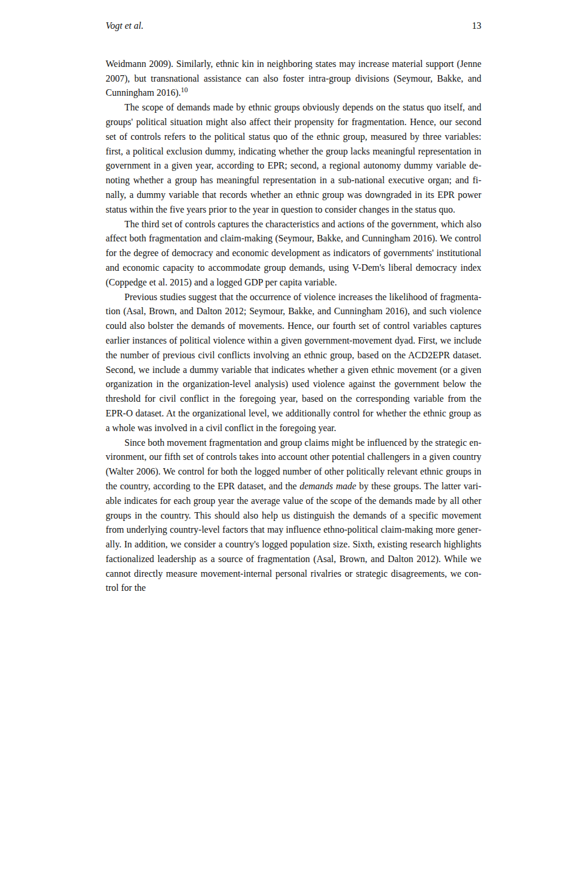Vogt et al. 13
Weidmann 2009). Similarly, ethnic kin in neighboring states may increase material support (Jenne 2007), but transnational assistance can also foster intra-group divisions (Seymour, Bakke, and Cunningham 2016).10
The scope of demands made by ethnic groups obviously depends on the status quo itself, and groups' political situation might also affect their propensity for fragmentation. Hence, our second set of controls refers to the political status quo of the ethnic group, measured by three variables: first, a political exclusion dummy, indicating whether the group lacks meaningful representation in government in a given year, according to EPR; second, a regional autonomy dummy variable denoting whether a group has meaningful representation in a sub-national executive organ; and finally, a dummy variable that records whether an ethnic group was downgraded in its EPR power status within the five years prior to the year in question to consider changes in the status quo.
The third set of controls captures the characteristics and actions of the government, which also affect both fragmentation and claim-making (Seymour, Bakke, and Cunningham 2016). We control for the degree of democracy and economic development as indicators of governments' institutional and economic capacity to accommodate group demands, using V-Dem's liberal democracy index (Coppedge et al. 2015) and a logged GDP per capita variable.
Previous studies suggest that the occurrence of violence increases the likelihood of fragmentation (Asal, Brown, and Dalton 2012; Seymour, Bakke, and Cunningham 2016), and such violence could also bolster the demands of movements. Hence, our fourth set of control variables captures earlier instances of political violence within a given government-movement dyad. First, we include the number of previous civil conflicts involving an ethnic group, based on the ACD2EPR dataset. Second, we include a dummy variable that indicates whether a given ethnic movement (or a given organization in the organization-level analysis) used violence against the government below the threshold for civil conflict in the foregoing year, based on the corresponding variable from the EPR-O dataset. At the organizational level, we additionally control for whether the ethnic group as a whole was involved in a civil conflict in the foregoing year.
Since both movement fragmentation and group claims might be influenced by the strategic environment, our fifth set of controls takes into account other potential challengers in a given country (Walter 2006). We control for both the logged number of other politically relevant ethnic groups in the country, according to the EPR dataset, and the demands made by these groups. The latter variable indicates for each group year the average value of the scope of the demands made by all other groups in the country. This should also help us distinguish the demands of a specific movement from underlying country-level factors that may influence ethno-political claim-making more generally. In addition, we consider a country's logged population size. Sixth, existing research highlights factionalized leadership as a source of fragmentation (Asal, Brown, and Dalton 2012). While we cannot directly measure movement-internal personal rivalries or strategic disagreements, we control for the